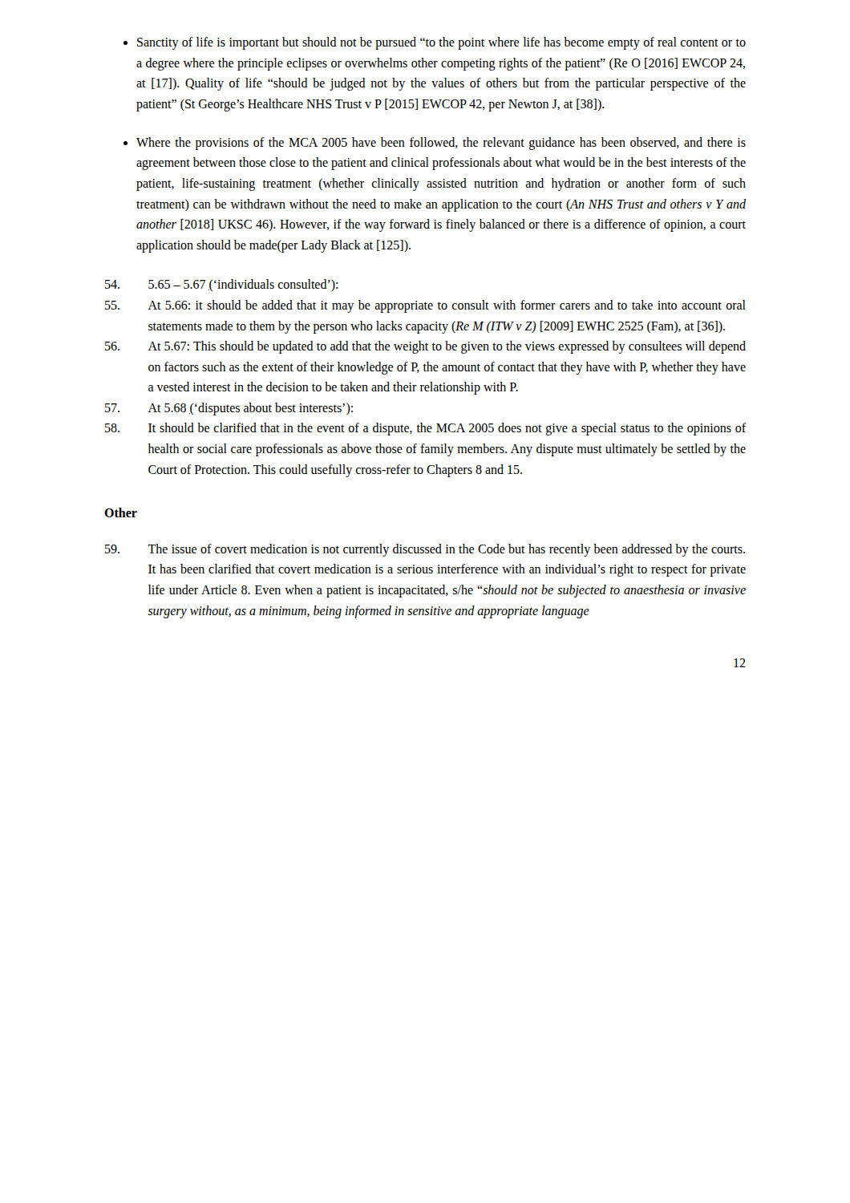Sanctity of life is important but should not be pursued “to the point where life has become empty of real content or to a degree where the principle eclipses or overwhelms other competing rights of the patient” (Re O [2016] EWCOP 24, at [17]). Quality of life “should be judged not by the values of others but from the particular perspective of the patient” (St George’s Healthcare NHS Trust v P [2015] EWCOP 42, per Newton J, at [38]).
Where the provisions of the MCA 2005 have been followed, the relevant guidance has been observed, and there is agreement between those close to the patient and clinical professionals about what would be in the best interests of the patient, life-sustaining treatment (whether clinically assisted nutrition and hydration or another form of such treatment) can be withdrawn without the need to make an application to the court (An NHS Trust and others v Y and another [2018] UKSC 46). However, if the way forward is finely balanced or there is a difference of opinion, a court application should be made(per Lady Black at [125]).
54.
5.65 – 5.67 (‘individuals consulted’):
55.
At 5.66: it should be added that it may be appropriate to consult with former carers and to take into account oral statements made to them by the person who lacks capacity (Re M (ITW v Z) [2009] EWHC 2525 (Fam), at [36]).
56.
At 5.67: This should be updated to add that the weight to be given to the views expressed by consultees will depend on factors such as the extent of their knowledge of P, the amount of contact that they have with P, whether they have a vested interest in the decision to be taken and their relationship with P.
57.
At 5.68 (‘disputes about best interests’):
58.
It should be clarified that in the event of a dispute, the MCA 2005 does not give a special status to the opinions of health or social care professionals as above those of family members. Any dispute must ultimately be settled by the Court of Protection. This could usefully cross-refer to Chapters 8 and 15.
Other
59.
The issue of covert medication is not currently discussed in the Code but has recently been addressed by the courts. It has been clarified that covert medication is a serious interference with an individual’s right to respect for private life under Article 8. Even when a patient is incapacitated, s/he “should not be subjected to anaesthesia or invasive surgery without, as a minimum, being informed in sensitive and appropriate language
12